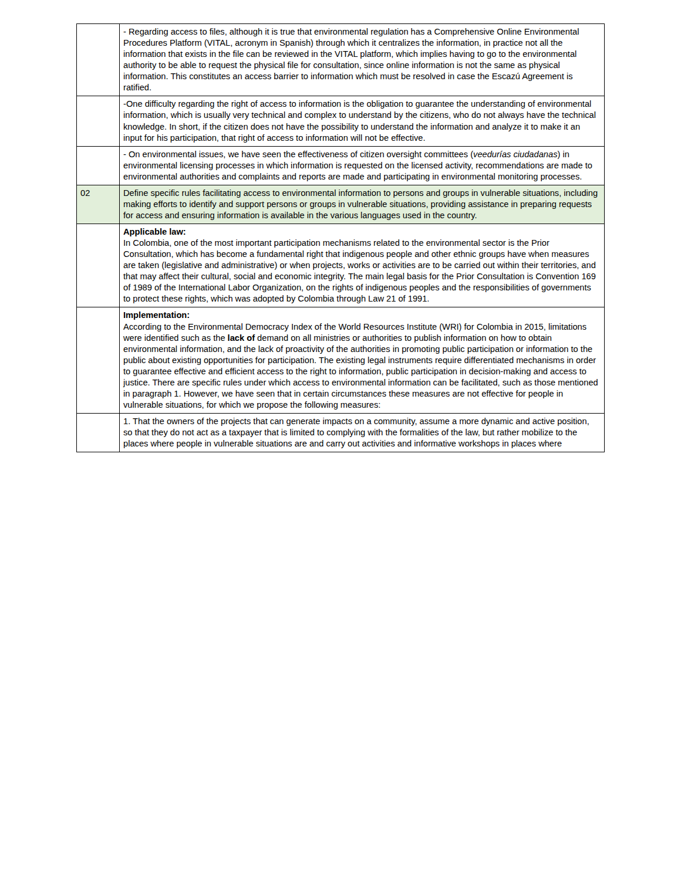| | - Regarding access to files, although it is true that environmental regulation has a Comprehensive Online Environmental Procedures Platform (VITAL, acronym in Spanish) through which it centralizes the information, in practice not all the information that exists in the file can be reviewed in the VITAL platform, which implies having to go to the environmental authority to be able to request the physical file for consultation, since online information is not the same as physical information. This constitutes an access barrier to information which must be resolved in case the Escazú Agreement is ratified. |
| | -One difficulty regarding the right of access to information is the obligation to guarantee the understanding of environmental information, which is usually very technical and complex to understand by the citizens, who do not always have the technical knowledge. In short, if the citizen does not have the possibility to understand the information and analyze it to make it an input for his participation, that right of access to information will not be effective. |
| | - On environmental issues, we have seen the effectiveness of citizen oversight committees ( veedurías ciudadanas ) in environmental licensing processes in which information is requested on the licensed activity, recommendations are made to environmental authorities and complaints and reports are made and participating in environmental monitoring processes. |
| 02 | Define specific rules facilitating access to environmental information to persons and groups in vulnerable situations, including making efforts to identify and support persons or groups in vulnerable situations, providing assistance in preparing requests for access and ensuring information is available in the various languages used in the country. |
| | Applicable law: In Colombia, one of the most important participation mechanisms related to the environmental sector is the Prior Consultation, which has become a fundamental right that indigenous people and other ethnic groups have when measures are taken (legislative and administrative) or when projects, works or activities are to be carried out within their territories, and that may affect their cultural, social and economic integrity. The main legal basis for the Prior Consultation is Convention 169 of 1989 of the International Labor Organization, on the rights of indigenous peoples and the responsibilities of governments to protect these rights, which was adopted by Colombia through Law 21 of 1991. |
| | Implementation: According to the Environmental Democracy Index of the World Resources Institute (WRI) for Colombia in 2015, limitations were identified such as the lack of demand on all ministries or authorities to publish information on how to obtain environmental information, and the lack of proactivity of the authorities in promoting public participation or information to the public about existing opportunities for participation. The existing legal instruments require differentiated mechanisms in order to guarantee effective and efficient access to the right to information, public participation in decision-making and access to justice. There are specific rules under which access to environmental information can be facilitated, such as those mentioned in paragraph 1. However, we have seen that in certain circumstances these measures are not effective for people in vulnerable situations, for which we propose the following measures: |
| | 1. That the owners of the projects that can generate impacts on a community, assume a more dynamic and active position, so that they do not act as a taxpayer that is limited to complying with the formalities of the law, but rather mobilize to the places where people in vulnerable situations are and carry out activities and informative workshops in places where |